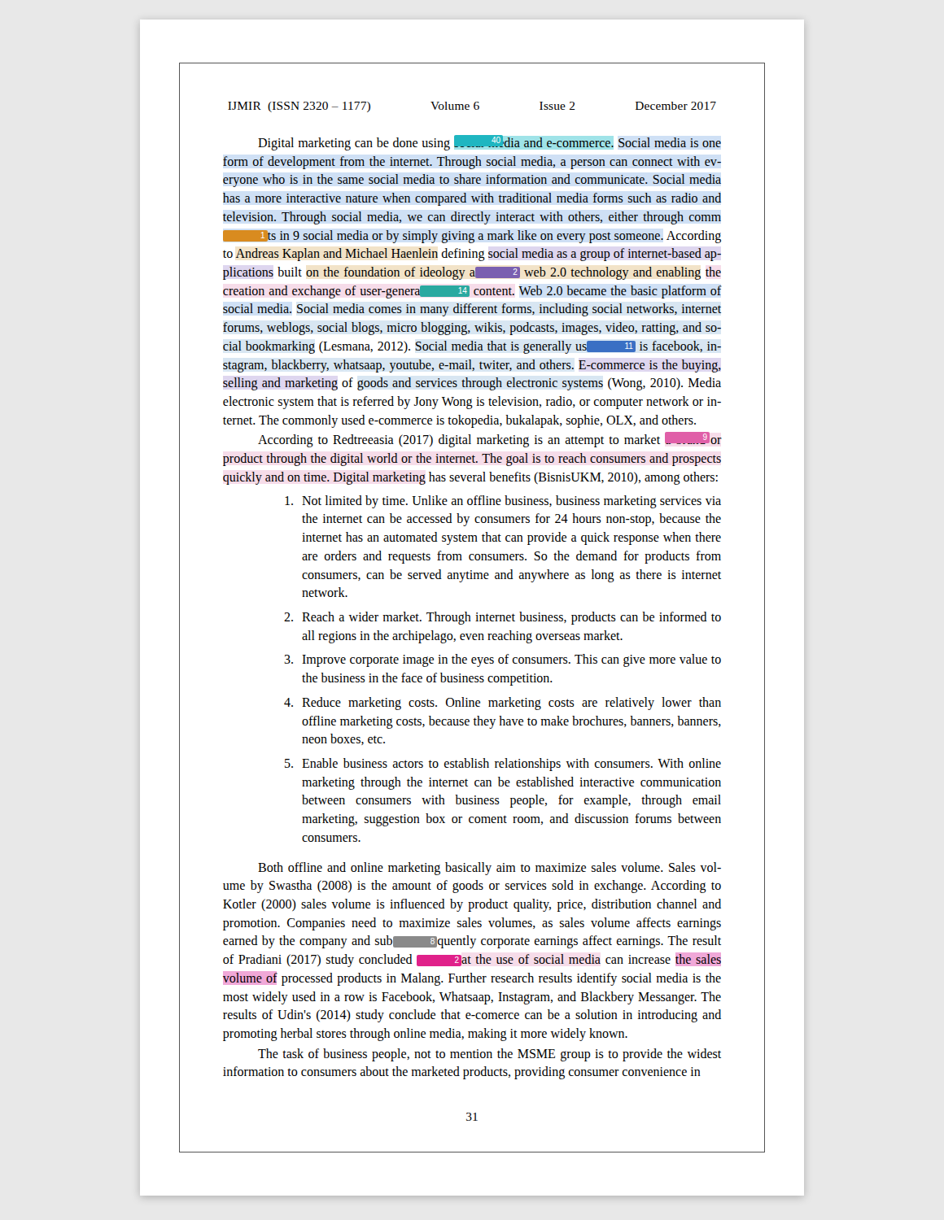IJMIR (ISSN 2320 – 1177) Volume 6 Issue 2 December 2017
Digital marketing can be done using 40 social media and e-commerce. Social media is one form of development from the internet. Through social media, a person can connect with everyone who is in the same social media to share information and communicate. Social media has a more interactive nature when compared with traditional media forms such as radio and television. Through social media, we can directly interact with others, either through comm1ts in 9 social media or by simply giving a mark like on every post someone. According to Andreas Kaplan and Michael Haenlein defining social media as a group of internet-based applications built on the foundation of ideology a2 web 2.0 technology and enabling the creation and exchange of user-genera14 content. Web 2.0 became the basic platform of social media. Social media comes in many different forms, including social networks, internet forums, weblogs, social blogs, micro blogging, wikis, podcasts, images, video, ratting, and social bookmarking (Lesmana, 2012). Social media that is generally us11 is facebook, instagram, blackberry, whatsaap, youtube, e-mail, twiter, and others. E-commerce is the buying, selling and marketing of goods and services through electronic systems (Wong, 2010). Media electronic system that is referred by Jony Wong is television, radio, or computer network or internet. The commonly used e-commerce is tokopedia, bukalapak, sophie, OLX, and others.
According to Redtreeasia (2017) digital marketing is an attempt to market 9 a brand or product through the digital world or the internet. The goal is to reach consumers and prospects quickly and on time. Digital marketing has several benefits (BisnisUKM, 2010), among others:
Not limited by time. Unlike an offline business, business marketing services via the internet can be accessed by consumers for 24 hours non-stop, because the internet has an automated system that can provide a quick response when there are orders and requests from consumers. So the demand for products from consumers, can be served anytime and anywhere as long as there is internet network.
Reach a wider market. Through internet business, products can be informed to all regions in the archipelago, even reaching overseas market.
Improve corporate image in the eyes of consumers. This can give more value to the business in the face of business competition.
Reduce marketing costs. Online marketing costs are relatively lower than offline marketing costs, because they have to make brochures, banners, banners, neon boxes, etc.
Enable business actors to establish relationships with consumers. With online marketing through the internet can be established interactive communication between consumers with business people, for example, through email marketing, suggestion box or coment room, and discussion forums between consumers.
Both offline and online marketing basically aim to maximize sales volume. Sales volume by Swastha (2008) is the amount of goods or services sold in exchange. According to Kotler (2000) sales volume is influenced by product quality, price, distribution channel and promotion. Companies need to maximize sales volumes, as sales volume affects earnings earned by the company and sub8quently corporate earnings affect earnings. The result of Pradiani (2017) study concluded 2 at the use of social media can increase the sales volume of processed products in Malang. Further research results identify social media is the most widely used in a row is Facebook, Whatsaap, Instagram, and Blackbery Messanger. The results of Udin's (2014) study conclude that e-comerce can be a solution in introducing and promoting herbal stores through online media, making it more widely known.
The task of business people, not to mention the MSME group is to provide the widest information to consumers about the marketed products, providing consumer convenience in
31